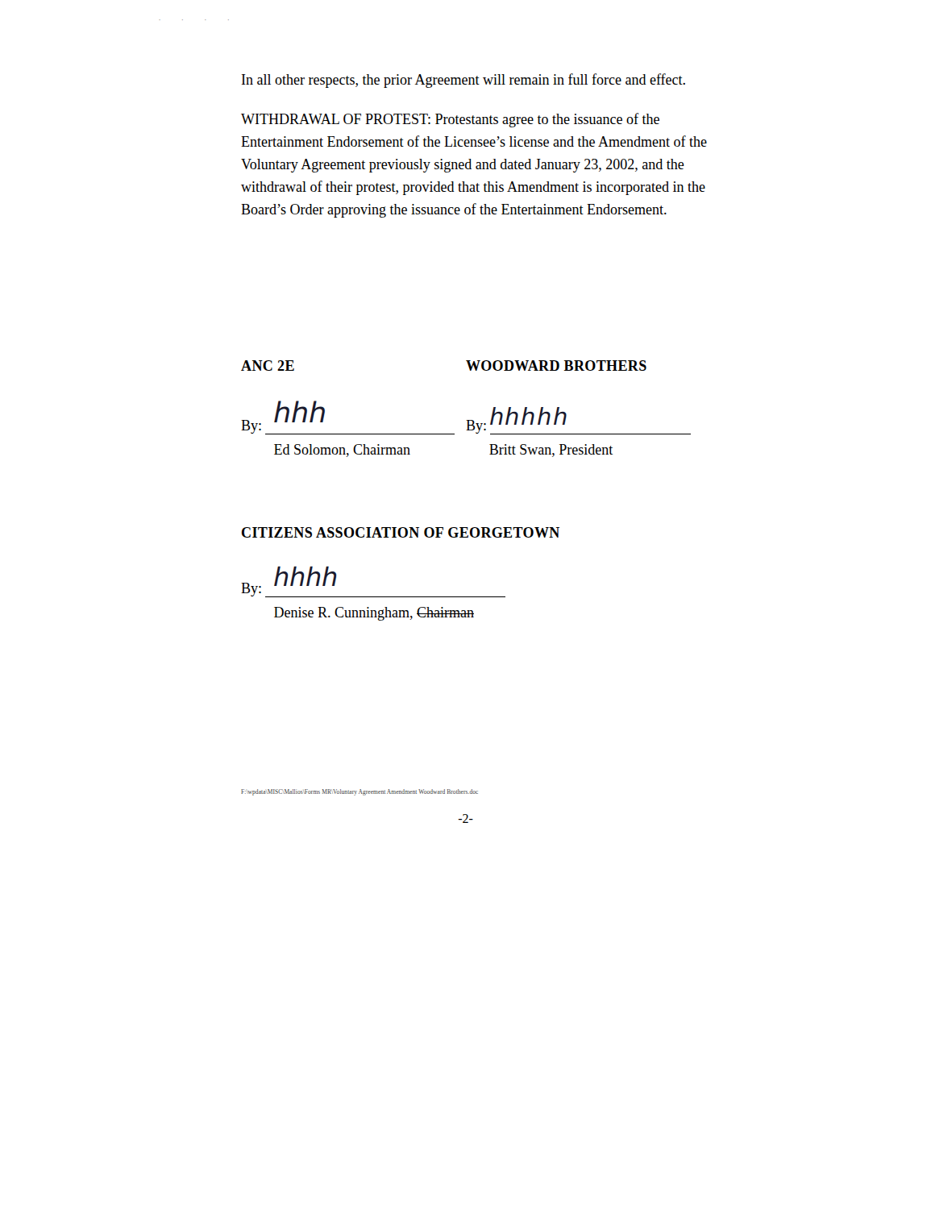· · · ·
In all other respects, the prior Agreement will remain in full force and effect.
WITHDRAWAL OF PROTEST: Protestants agree to the issuance of the Entertainment Endorsement of the Licensee’s license and the Amendment of the Voluntary Agreement previously signed and dated January 23, 2002, and the withdrawal of their protest, provided that this Amendment is incorporated in the Board’s Order approving the issuance of the Entertainment Endorsement.
| ANC 2E By: ℎℎℎ Ed Solomon, Chairman | WOODWARD BROTHERS By: ℎℎℎℎℎ Britt Swan, President |
CITIZENS ASSOCIATION OF GEORGETOWN
By: ℎℎℎℎ
Denise R. Cunningham, Chairman
F:\wpdata\MISC\Mallios\Forms MR\Voluntary Agreement Amendment Woodward Brothers.doc
-2-